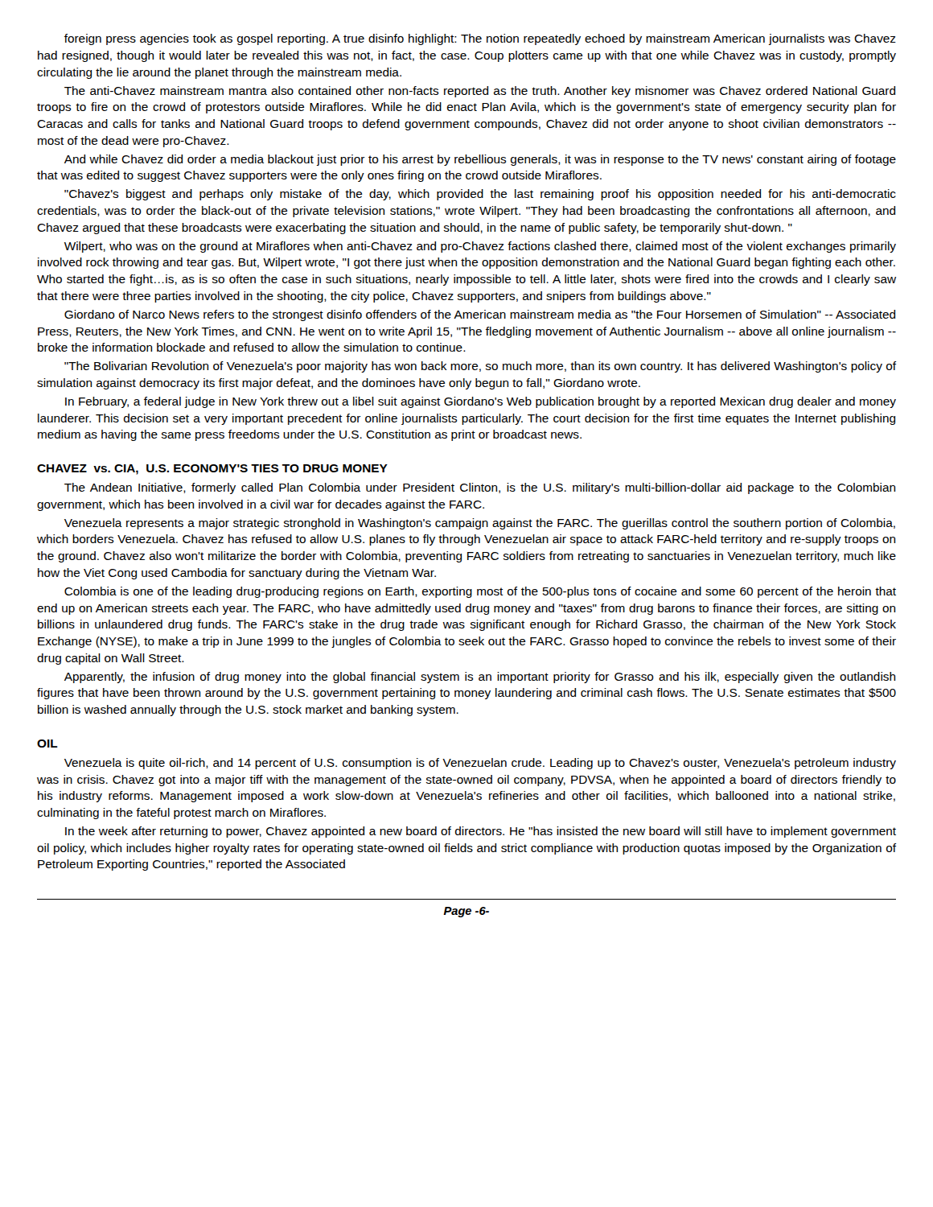foreign press agencies took as gospel reporting. A true disinfo highlight: The notion repeatedly echoed by mainstream American journalists was Chavez had resigned, though it would later be revealed this was not, in fact, the case. Coup plotters came up with that one while Chavez was in custody, promptly circulating the lie around the planet through the mainstream media.
The anti-Chavez mainstream mantra also contained other non-facts reported as the truth. Another key misnomer was Chavez ordered National Guard troops to fire on the crowd of protestors outside Miraflores. While he did enact Plan Avila, which is the government's state of emergency security plan for Caracas and calls for tanks and National Guard troops to defend government compounds, Chavez did not order anyone to shoot civilian demonstrators -- most of the dead were pro-Chavez.
And while Chavez did order a media blackout just prior to his arrest by rebellious generals, it was in response to the TV news' constant airing of footage that was edited to suggest Chavez supporters were the only ones firing on the crowd outside Miraflores.
"Chavez's biggest and perhaps only mistake of the day, which provided the last remaining proof his opposition needed for his anti-democratic credentials, was to order the black-out of the private television stations," wrote Wilpert. "They had been broadcasting the confrontations all afternoon, and Chavez argued that these broadcasts were exacerbating the situation and should, in the name of public safety, be temporarily shut-down. "
Wilpert, who was on the ground at Miraflores when anti-Chavez and pro-Chavez factions clashed there, claimed most of the violent exchanges primarily involved rock throwing and tear gas. But, Wilpert wrote, "I got there just when the opposition demonstration and the National Guard began fighting each other. Who started the fight…is, as is so often the case in such situations, nearly impossible to tell. A little later, shots were fired into the crowds and I clearly saw that there were three parties involved in the shooting, the city police, Chavez supporters, and snipers from buildings above."
Giordano of Narco News refers to the strongest disinfo offenders of the American mainstream media as "the Four Horsemen of Simulation" -- Associated Press, Reuters, the New York Times, and CNN. He went on to write April 15, "The fledgling movement of Authentic Journalism -- above all online journalism -- broke the information blockade and refused to allow the simulation to continue.
"The Bolivarian Revolution of Venezuela's poor majority has won back more, so much more, than its own country. It has delivered Washington's policy of simulation against democracy its first major defeat, and the dominoes have only begun to fall," Giordano wrote.
In February, a federal judge in New York threw out a libel suit against Giordano's Web publication brought by a reported Mexican drug dealer and money launderer. This decision set a very important precedent for online journalists particularly. The court decision for the first time equates the Internet publishing medium as having the same press freedoms under the U.S. Constitution as print or broadcast news.
CHAVEZ vs. CIA, U.S. ECONOMY'S TIES TO DRUG MONEY
The Andean Initiative, formerly called Plan Colombia under President Clinton, is the U.S. military's multi-billion-dollar aid package to the Colombian government, which has been involved in a civil war for decades against the FARC.
Venezuela represents a major strategic stronghold in Washington's campaign against the FARC. The guerillas control the southern portion of Colombia, which borders Venezuela. Chavez has refused to allow U.S. planes to fly through Venezuelan air space to attack FARC-held territory and re-supply troops on the ground. Chavez also won't militarize the border with Colombia, preventing FARC soldiers from retreating to sanctuaries in Venezuelan territory, much like how the Viet Cong used Cambodia for sanctuary during the Vietnam War.
Colombia is one of the leading drug-producing regions on Earth, exporting most of the 500-plus tons of cocaine and some 60 percent of the heroin that end up on American streets each year. The FARC, who have admittedly used drug money and "taxes" from drug barons to finance their forces, are sitting on billions in unlaundered drug funds. The FARC's stake in the drug trade was significant enough for Richard Grasso, the chairman of the New York Stock Exchange (NYSE), to make a trip in June 1999 to the jungles of Colombia to seek out the FARC. Grasso hoped to convince the rebels to invest some of their drug capital on Wall Street.
Apparently, the infusion of drug money into the global financial system is an important priority for Grasso and his ilk, especially given the outlandish figures that have been thrown around by the U.S. government pertaining to money laundering and criminal cash flows. The U.S. Senate estimates that $500 billion is washed annually through the U.S. stock market and banking system.
OIL
Venezuela is quite oil-rich, and 14 percent of U.S. consumption is of Venezuelan crude. Leading up to Chavez's ouster, Venezuela's petroleum industry was in crisis. Chavez got into a major tiff with the management of the state-owned oil company, PDVSA, when he appointed a board of directors friendly to his industry reforms. Management imposed a work slow-down at Venezuela's refineries and other oil facilities, which ballooned into a national strike, culminating in the fateful protest march on Miraflores.
In the week after returning to power, Chavez appointed a new board of directors. He "has insisted the new board will still have to implement government oil policy, which includes higher royalty rates for operating state-owned oil fields and strict compliance with production quotas imposed by the Organization of Petroleum Exporting Countries," reported the Associated
Page -6-